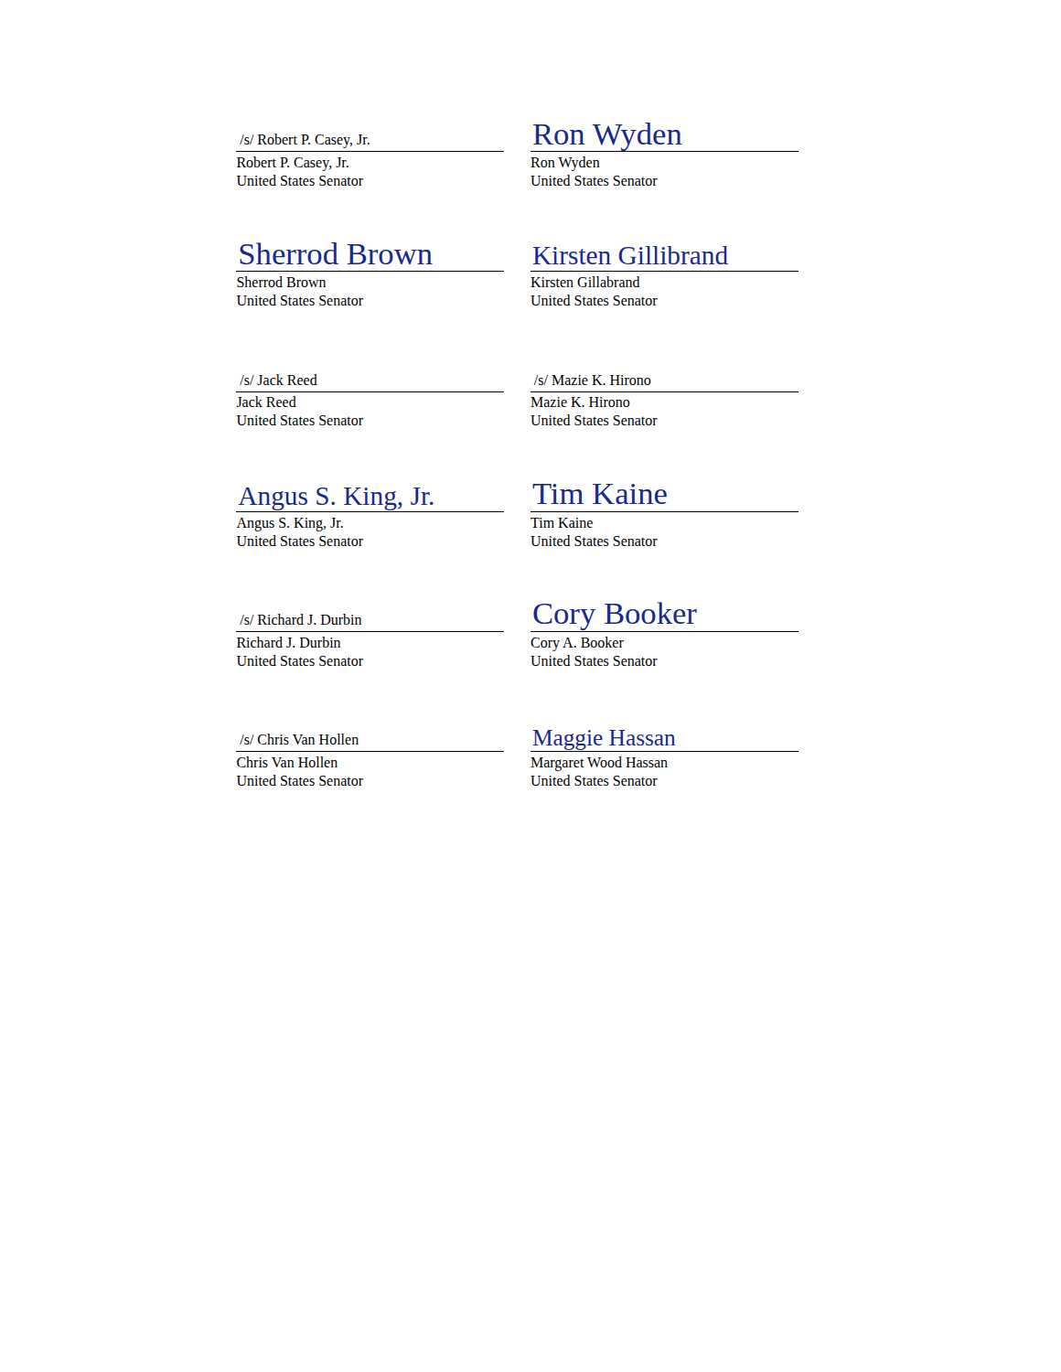| /s/ Robert P. Casey, Jr. Robert P. Casey, Jr. United States Senator | Ron Wyden Ron Wyden United States Senator |
| Sherrod Brown Sherrod Brown United States Senator | Kirsten Gillibrand Kirsten Gillabrand United States Senator |
| /s/ Jack Reed Jack Reed United States Senator | /s/ Mazie K. Hirono Mazie K. Hirono United States Senator |
| Angus S. King, Jr. Angus S. King, Jr. United States Senator | Tim Kaine Tim Kaine United States Senator |
| /s/ Richard J. Durbin Richard J. Durbin United States Senator | Cory Booker Cory A. Booker United States Senator |
| /s/ Chris Van Hollen Chris Van Hollen United States Senator | Maggie Hassan Margaret Wood Hassan United States Senator |